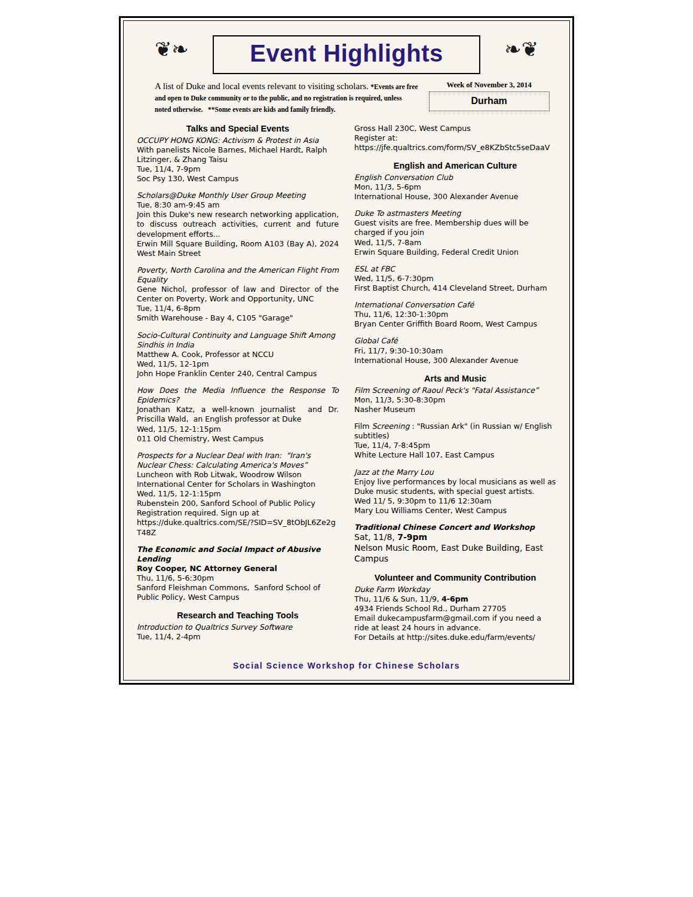❦❧ ❧❦
Event Highlights
Week of November 3, 2014
Durham
A list of Duke and local events relevant to visiting scholars. *Events are free and open to Duke community or to the public, and no registration is required, unless noted otherwise. **Some events are kids and family friendly.
Talks and Special Events
OCCUPY HONG KONG: Activism & Protest in Asia
With panelists Nicole Barnes, Michael Hardt, Ralph Litzinger, & Zhang Taisu
Tue, 11/4, 7-9pm
Soc Psy 130, West Campus
Scholars@Duke Monthly User Group Meeting
Tue, 8:30 am-9:45 am
Join this Duke's new research networking application, to discuss outreach activities, current and future development efforts...
Erwin Mill Square Building, Room A103 (Bay A), 2024 West Main Street
Poverty, North Carolina and the American Flight From Equality
Gene Nichol, professor of law and Director of the Center on Poverty, Work and Opportunity, UNC
Tue, 11/4, 6-8pm
Smith Warehouse - Bay 4, C105 "Garage"
Socio-Cultural Continuity and Language Shift Among Sindhis in India
Matthew A. Cook, Professor at NCCU
Wed, 11/5, 12-1pm
John Hope Franklin Center 240, Central Campus
How Does the Media Influence the Response To Epidemics?
Jonathan Katz, a well-known journalist and Dr. Priscilla Wald, an English professor at Duke
Wed, 11/5, 12-1:15pm
011 Old Chemistry, West Campus
Prospects for a Nuclear Deal with Iran: "Iran's Nuclear Chess: Calculating America's Moves”
Luncheon with Rob Litwak, Woodrow Wilson International Center for Scholars in Washington
Wed, 11/5, 12-1:15pm
Rubenstein 200, Sanford School of Public Policy
Registration required. Sign up at
https://duke.qualtrics.com/SE/?SID=SV_8tObJL6Ze2gT48Z
The Economic and Social Impact of Abusive Lending
Roy Cooper, NC Attorney General
Thu, 11/6, 5-6:30pm
Sanford Fleishman Commons, Sanford School of Public Policy, West Campus
Research and Teaching Tools
Introduction to Qualtrics Survey Software
Tue, 11/4, 2-4pm
Gross Hall 230C, West Campus
Register at:
https://jfe.qualtrics.com/form/SV_e8KZbStc5seDaaV
English and American Culture
English Conversation Club
Mon, 11/3, 5-6pm
International House, 300 Alexander Avenue
Duke To astmasters Meeting
Guest visits are free. Membership dues will be charged if you join
Wed, 11/5, 7-8am
Erwin Square Building, Federal Credit Union
ESL at FBC
Wed, 11/5, 6-7:30pm
First Baptist Church, 414 Cleveland Street, Durham
International Conversation Café
Thu, 11/6, 12:30-1:30pm
Bryan Center Griffith Board Room, West Campus
Global Café
Fri, 11/7, 9:30-10:30am
International House, 300 Alexander Avenue
Arts and Music
Film Screening of Raoul Peck's "Fatal Assistance”
Mon, 11/3, 5:30-8:30pm
Nasher Museum
Film Screening : "Russian Ark" (in Russian w/ English subtitles)
Tue, 11/4, 7-8:45pm
White Lecture Hall 107, East Campus
Jazz at the Marry Lou
Enjoy live performances by local musicians as well as Duke music students, with special guest artists.
Wed 11/ 5, 9:30pm to 11/6 12:30am
Mary Lou Williams Center, West Campus
Traditional Chinese Concert and Workshop
Sat, 11/8, 7-9pm
Nelson Music Room, East Duke Building, East Campus
Volunteer and Community Contribution
Duke Farm Workday
Thu, 11/6 & Sun, 11/9, 4-6pm
4934 Friends School Rd., Durham 27705
Email dukecampusfarm@gmail.com if you need a ride at least 24 hours in advance.
For Details at http://sites.duke.edu/farm/events/
Social Science Workshop for Chinese Scholars